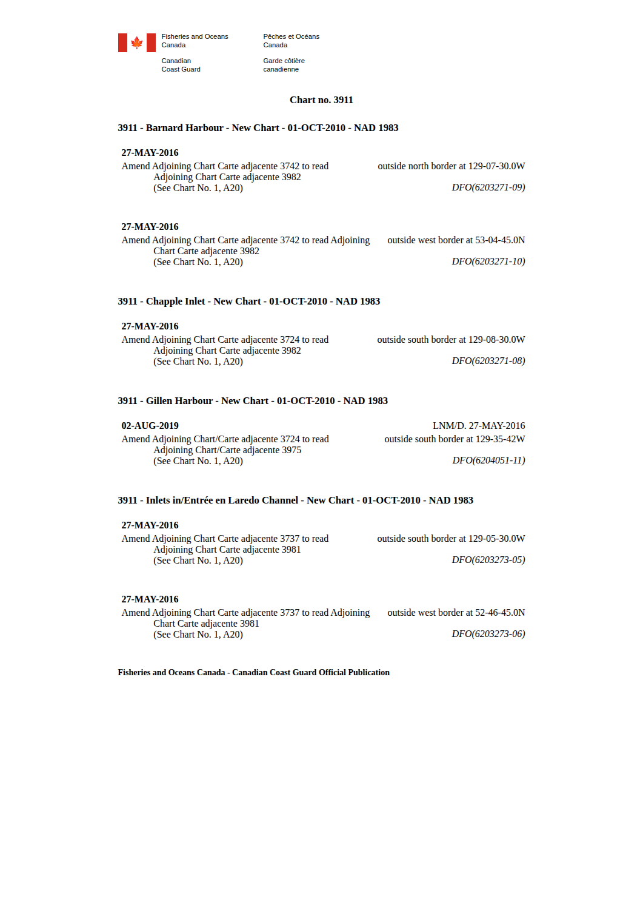🍁
Fisheries and Oceans
Canada
Pêches et Océans
Canada
Canadian
Coast Guard
Garde côtière
canadienne
Chart no. 3911
3911 - Barnard Harbour - New Chart - 01-OCT-2010 - NAD 1983
27-MAY-2016
Amend Adjoining Chart Carte adjacente 3742 to read
Adjoining Chart Carte adjacente 3982
(See Chart No. 1, A20)
outside north border at 129-07-30.0W DFO(6203271-09)
27-MAY-2016
Amend Adjoining Chart Carte adjacente 3742 to read Adjoining
Chart Carte adjacente 3982
(See Chart No. 1, A20)
outside west border at 53-04-45.0N DFO(6203271-10)
3911 - Chapple Inlet - New Chart - 01-OCT-2010 - NAD 1983
27-MAY-2016
Amend Adjoining Chart Carte adjacente 3724 to read
Adjoining Chart Carte adjacente 3982
(See Chart No. 1, A20)
outside south border at 129-08-30.0W DFO(6203271-08)
3911 - Gillen Harbour - New Chart - 01-OCT-2010 - NAD 1983
02-AUG-2019 LNM/D. 27-MAY-2016
Amend Adjoining Chart/Carte adjacente 3724 to read
Adjoining Chart/Carte adjacente 3975
(See Chart No. 1, A20)
outside south border at 129-35-42W DFO(6204051-11)
3911 - Inlets in/Entrée en Laredo Channel - New Chart - 01-OCT-2010 - NAD 1983
27-MAY-2016
Amend Adjoining Chart Carte adjacente 3737 to read
Adjoining Chart Carte adjacente 3981
(See Chart No. 1, A20)
outside south border at 129-05-30.0W DFO(6203273-05)
27-MAY-2016
Amend Adjoining Chart Carte adjacente 3737 to read Adjoining
Chart Carte adjacente 3981
(See Chart No. 1, A20)
outside west border at 52-46-45.0N DFO(6203273-06)
Fisheries and Oceans Canada - Canadian Coast Guard Official Publication